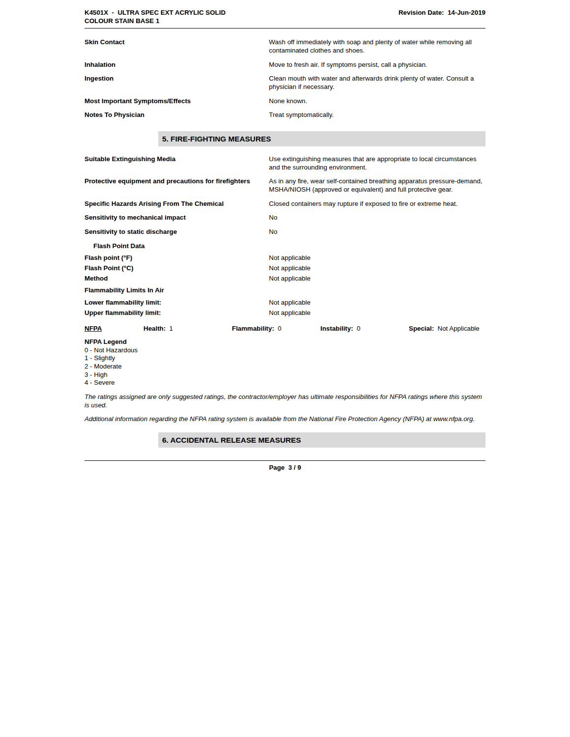K4501X - ULTRA SPEC EXT ACRYLIC SOLID
COLOUR STAIN BASE 1
Revision Date: 14-Jun-2019
| Skin Contact | Wash off immediately with soap and plenty of water while removing all contaminated clothes and shoes. |
| Inhalation | Move to fresh air. If symptoms persist, call a physician. |
| Ingestion | Clean mouth with water and afterwards drink plenty of water. Consult a physician if necessary. |
| Most Important Symptoms/Effects | None known. |
| Notes To Physician | Treat symptomatically. |
5. FIRE-FIGHTING MEASURES
| Suitable Extinguishing Media | Use extinguishing measures that are appropriate to local circumstances and the surrounding environment. |
| Protective equipment and precautions for firefighters | As in any fire, wear self-contained breathing apparatus pressure-demand, MSHA/NIOSH (approved or equivalent) and full protective gear. |
| Specific Hazards Arising From The Chemical | Closed containers may rupture if exposed to fire or extreme heat. |
| Sensitivity to mechanical impact | No |
| Sensitivity to static discharge | No |
| Flash Point Data |
| Flash point (°F) | Not applicable |
| Flash Point (°C) | Not applicable |
| Method | Not applicable |
| Flammability Limits In Air |
| Lower flammability limit: | Not applicable |
| Upper flammability limit: | Not applicable |
NFPA
Health: 1
Flammability: 0
Instability: 0
Special: Not Applicable
NFPA Legend
0 - Not Hazardous
1 - Slightly
2 - Moderate
3 - High
4 - Severe
The ratings assigned are only suggested ratings, the contractor/employer has ultimate responsibilities for NFPA ratings where this system is used.
Additional information regarding the NFPA rating system is available from the National Fire Protection Agency (NFPA) at www.nfpa.org.
6. ACCIDENTAL RELEASE MEASURES
Page 3 / 9